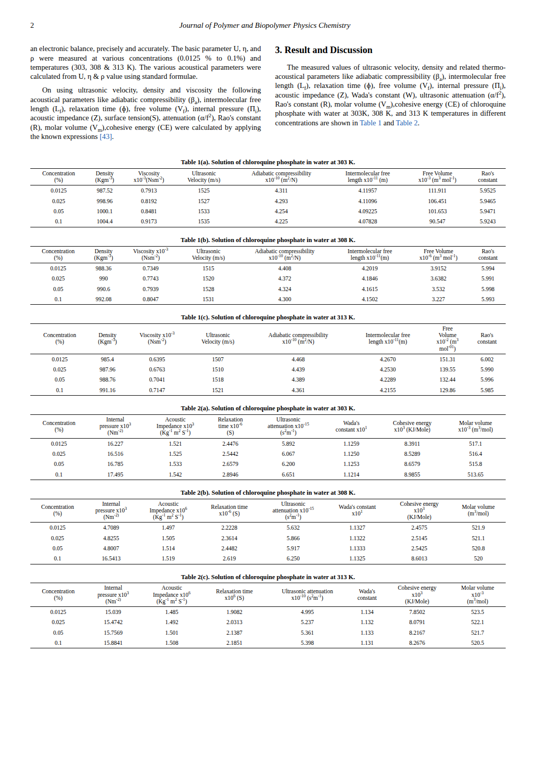2
Journal of Polymer and Biopolymer Physics Chemistry
an electronic balance, precisely and accurately. The basic parameter U, η, and ρ were measured at various concentrations (0.0125 % to 0.1%) and temperatures (303, 308 & 313 K). The various acoustical parameters were calculated from U, η & ρ value using standard formulae.
On using ultrasonic velocity, density and viscosity the following acoustical parameters like adiabatic compressibility (βa), intermolecular free length (Lf), relaxation time (ɸ), free volume (Vf), internal pressure (Πi), acoustic impedance (Z), surface tension(S), attenuation (α/f2), Rao's constant (R), molar volume (Vm),cohesive energy (CE) were calculated by applying the known expressions [43].
3. Result and Discussion
The measured values of ultrasonic velocity, density and related thermo-acoustical parameters like adiabatic compressibility (βa), intermolecular free length (Lf), relaxation time (ɸ), free volume (Vf), internal pressure (Πi), acoustic impedance (Z), Wada's constant (W), ultrasonic attenuation (α/f2), Rao's constant (R), molar volume (Vm),cohesive energy (CE) of chloroquine phosphate with water at 303K, 308 K, and 313 K temperatures in different concentrations are shown in Table 1 and Table 2.
Table 1(a). Solution of chloroquine phosphate in water at 303 K.
| Concentration (%) | Density (Kgm -3 ) | Viscosity x10 -3 (Nsm -2 ) | Ultrasonic Velocity (m/s) | Adiabatic compressibility x10 -10 (m 2 /N) | Intermolecular free length x10 -11 (m) | Free Volume x10 -3 (m 3 mol -1 ) | Rao's constant |
| --- | --- | --- | --- | --- | --- | --- | --- |
| 0.0125 | 987.52 | 0.7913 | 1525 | 4.311 | 4.11957 | 111.911 | 5.9525 |
| 0.025 | 998.96 | 0.8192 | 1527 | 4.293 | 4.11096 | 106.451 | 5.9465 |
| 0.05 | 1000.1 | 0.8481 | 1533 | 4.254 | 4.09225 | 101.653 | 5.9471 |
| 0.1 | 1004.4 | 0.9173 | 1535 | 4.225 | 4.07828 | 90.547 | 5.9243 |
Table 1(b). Solution of chloroquine phosphate in water at 308 K.
| Concentration (%) | Density (Kgm -3 ) | Viscosity x10 -3 (Nsm -2 ) | Ultrasonic Velocity (m/s) | Adiabatic compressibility x10 -10 (m 2 /N) | Intermolecular free length x10 -11 (m) | Free Volume x10 -6 (m 3 mol -1 ) | Rao's constant |
| --- | --- | --- | --- | --- | --- | --- | --- |
| 0.0125 | 988.36 | 0.7349 | 1515 | 4.408 | 4.2019 | 3.9152 | 5.994 |
| 0.025 | 990 | 0.7743 | 1520 | 4.372 | 4.1846 | 3.6382 | 5.991 |
| 0.05 | 990.6 | 0.7939 | 1528 | 4.324 | 4.1615 | 3.532 | 5.998 |
| 0.1 | 992.08 | 0.8047 | 1531 | 4.300 | 4.1502 | 3.227 | 5.993 |
Table 1(c). Solution of chloroquine phosphate in water at 313 K.
| Concentration (%) | Density (Kgm -3 ) | Viscosity x10 -3 (Nsm -2 ) | Ultrasonic Velocity (m/s) | Adiabatic compressibility x10 -10 (m 2 /N) | Intermolecular free length x10 -11 (m) | Free Volume x10 -2 (m 3 mol -01 ) | Rao's constant |
| --- | --- | --- | --- | --- | --- | --- | --- |
| 0.0125 | 985.4 | 0.6395 | 1507 | 4.468 | 4.2670 | 151.31 | 6.002 |
| 0.025 | 987.96 | 0.6763 | 1510 | 4.439 | 4.2530 | 139.55 | 5.990 |
| 0.05 | 988.76 | 0.7041 | 1518 | 4.389 | 4.2289 | 132.44 | 5.996 |
| 0.1 | 991.16 | 0.7147 | 1521 | 4.361 | 4.2155 | 129.86 | 5.985 |
Table 2(a). Solution of chloroquine phosphate in water at 303 K.
| Concentration (%) | Internal pressure x10 3 (Nm -2) | Acoustic Impedance x10 3 (Kg -1 m 2 S -1 ) | Relaxation time x10 -6 (S) | Ultrasonic attenuation x10 -15 (s 2 m -1 ) | Wada's constant x10 1 | Cohesive energy x10 3 (KJ/Mole) | Molar volume x10 -3 (m 3 /mol) |
| --- | --- | --- | --- | --- | --- | --- | --- |
| 0.0125 | 16.227 | 1.521 | 2.4476 | 5.892 | 1.1259 | 8.3911 | 517.1 |
| 0.025 | 16.516 | 1.525 | 2.5442 | 6.067 | 1.1250 | 8.5289 | 516.4 |
| 0.05 | 16.785 | 1.533 | 2.6579 | 6.200 | 1.1253 | 8.6579 | 515.8 |
| 0.1 | 17.495 | 1.542 | 2.8946 | 6.651 | 1.1214 | 8.9855 | 513.65 |
Table 2(b). Solution of chloroquine phosphate in water at 308 K.
| Concentration (%) | Internal pressure x10 3 (Nm -2) | Acoustic Impedance x10 6 (Kg -1 m 2 S -1 ) | Relaxation time x10 -6 (S) | Ultrasonic attenuation x10 -15 (s 2 m -1 ) | Wada's constant x10 1 | Cohesive energy x10 3 (KJ/Mole) | Molar volume (m 3 /mol) |
| --- | --- | --- | --- | --- | --- | --- | --- |
| 0.0125 | 4.7089 | 1.497 | 2.2228 | 5.632 | 1.1327 | 2.4575 | 521.9 |
| 0.025 | 4.8255 | 1.505 | 2.3614 | 5.866 | 1.1322 | 2.5145 | 521.1 |
| 0.05 | 4.8007 | 1.514 | 2.4482 | 5.917 | 1.1333 | 2.5425 | 520.8 |
| 0.1 | 16.5413 | 1.519 | 2.619 | 6.250 | 1.1325 | 8.6013 | 520 |
Table 2(c). Solution of chloroquine phosphate in water at 313 K.
| Concentration (%) | Internal pressure x10 3 (Nm -2) | Acoustic Impedance x10 6 (Kg -1 m 2 S -1 ) | Relaxation time x10 6 (S) | Ultrasonic attenuation x10 -10 (s 2 m -1 ) | Wada's constant | Cohesive energy x10 3 (KJ/Mole) | Molar volume x10 -3 (m 3 /mol) |
| --- | --- | --- | --- | --- | --- | --- | --- |
| 0.0125 | 15.039 | 1.485 | 1.9082 | 4.995 | 1.134 | 7.8502 | 523.5 |
| 0.025 | 15.4742 | 1.492 | 2.0313 | 5.237 | 1.132 | 8.0791 | 522.1 |
| 0.05 | 15.7569 | 1.501 | 2.1387 | 5.361 | 1.133 | 8.2167 | 521.7 |
| 0.1 | 15.8841 | 1.508 | 2.1851 | 5.398 | 1.131 | 8.2676 | 520.5 |